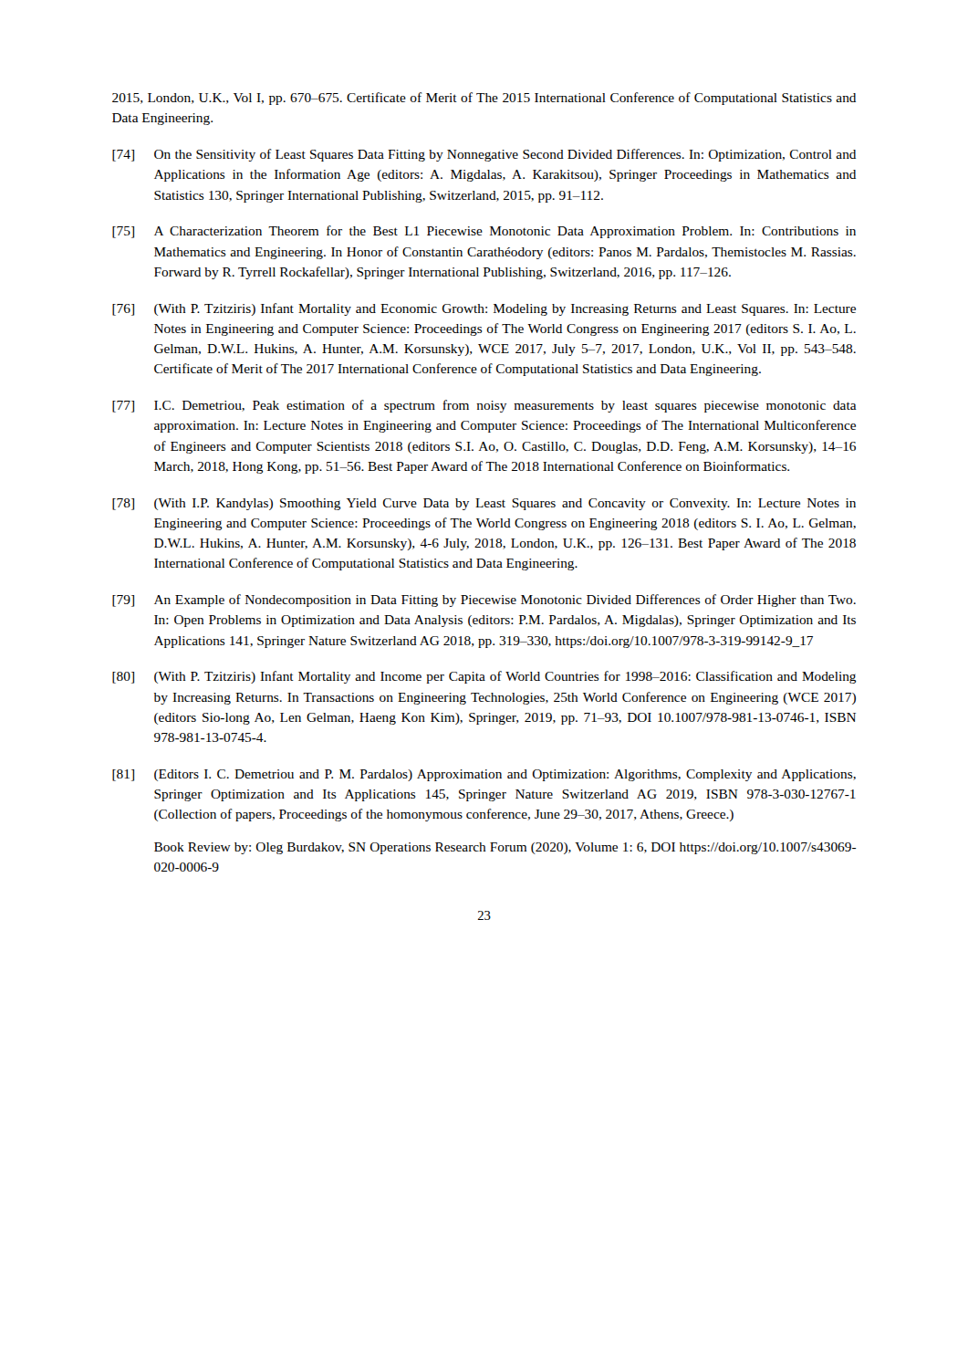2015, London, U.K., Vol I, pp. 670–675. Certificate of Merit of The 2015 International Conference of Computational Statistics and Data Engineering.
[74]
On the Sensitivity of Least Squares Data Fitting by Nonnegative Second Divided Differences. In: Optimization, Control and Applications in the Information Age (editors: A. Migdalas, A. Karakitsou), Springer Proceedings in Mathematics and Statistics 130, Springer International Publishing, Switzerland, 2015, pp. 91–112.
[75]
A Characterization Theorem for the Best L1 Piecewise Monotonic Data Approximation Problem. In: Contributions in Mathematics and Engineering. In Honor of Constantin Carathéodory (editors: Panos M. Pardalos, Themistocles M. Rassias. Forward by R. Tyrrell Rockafellar), Springer International Publishing, Switzerland, 2016, pp. 117–126.
[76]
(With P. Tzitziris) Infant Mortality and Economic Growth: Modeling by Increasing Returns and Least Squares. In: Lecture Notes in Engineering and Computer Science: Proceedings of The World Congress on Engineering 2017 (editors S. I. Ao, L. Gelman, D.W.L. Hukins, A. Hunter, A.M. Korsunsky), WCE 2017, July 5–7, 2017, London, U.K., Vol II, pp. 543–548. Certificate of Merit of The 2017 International Conference of Computational Statistics and Data Engineering.
[77]
I.C. Demetriou, Peak estimation of a spectrum from noisy measurements by least squares piecewise monotonic data approximation. In: Lecture Notes in Engineering and Computer Science: Proceedings of The International Multiconference of Engineers and Computer Scientists 2018 (editors S.I. Ao, O. Castillo, C. Douglas, D.D. Feng, A.M. Korsunsky), 14–16 March, 2018, Hong Kong, pp. 51–56. Best Paper Award of The 2018 International Conference on Bioinformatics.
[78]
(With I.P. Kandylas) Smoothing Yield Curve Data by Least Squares and Concavity or Convexity. In: Lecture Notes in Engineering and Computer Science: Proceedings of The World Congress on Engineering 2018 (editors S. I. Ao, L. Gelman, D.W.L. Hukins, A. Hunter, A.M. Korsunsky), 4-6 July, 2018, London, U.K., pp. 126–131. Best Paper Award of The 2018 International Conference of Computational Statistics and Data Engineering.
[79]
An Example of Nondecomposition in Data Fitting by Piecewise Monotonic Divided Differences of Order Higher than Two. In: Open Problems in Optimization and Data Analysis (editors: P.M. Pardalos, A. Migdalas), Springer Optimization and Its Applications 141, Springer Nature Switzerland AG 2018, pp. 319–330, https:/doi.org/10.1007/978-3-319-99142-9_17
[80]
(With P. Tzitziris) Infant Mortality and Income per Capita of World Countries for 1998–2016: Classification and Modeling by Increasing Returns. In Transactions on Engineering Technologies, 25th World Conference on Engineering (WCE 2017) (editors Sio-long Ao, Len Gelman, Haeng Kon Kim), Springer, 2019, pp. 71–93, DOI 10.1007/978-981-13-0746-1, ISBN 978-981-13-0745-4.
[81]
(Editors I. C. Demetriou and P. M. Pardalos) Approximation and Optimization: Algorithms, Complexity and Applications, Springer Optimization and Its Applications 145, Springer Nature Switzerland AG 2019, ISBN 978-3-030-12767-1 (Collection of papers, Proceedings of the homonymous conference, June 29–30, 2017, Athens, Greece.)
Book Review by: Oleg Burdakov, SN Operations Research Forum (2020), Volume 1: 6, DOI https://doi.org/10.1007/s43069-020-0006-9
23